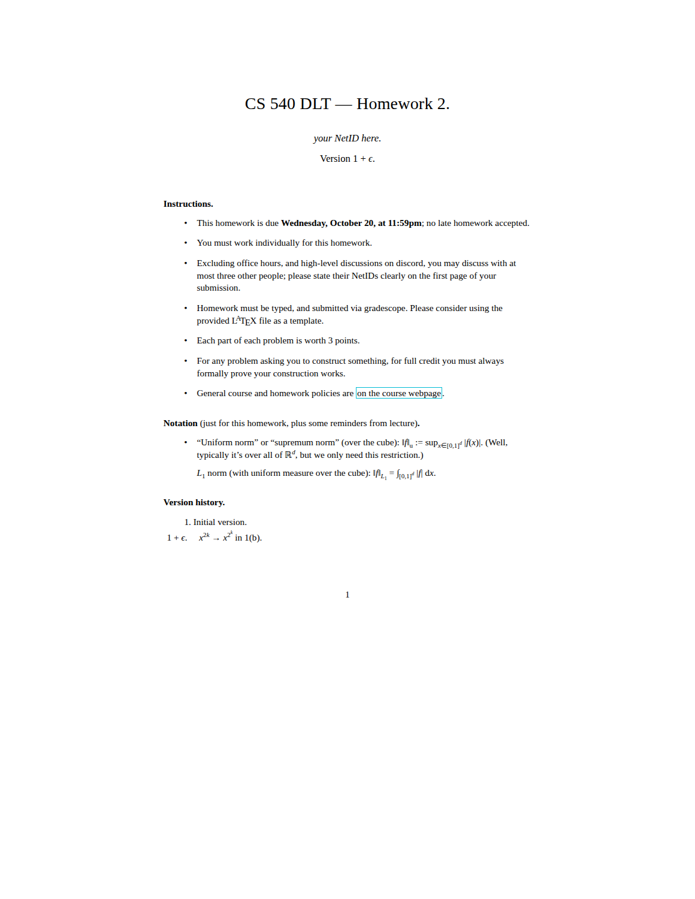CS 540 DLT — Homework 2.
your NetID here.
Version 1 + ϵ.
Instructions.
This homework is due Wednesday, October 20, at 11:59pm; no late homework accepted.
You must work individually for this homework.
Excluding office hours, and high-level discussions on discord, you may discuss with at most three other people; please state their NetIDs clearly on the first page of your submission.
Homework must be typed, and submitted via gradescope. Please consider using the provided LATEX file as a template.
Each part of each problem is worth 3 points.
For any problem asking you to construct something, for full credit you must always formally prove your construction works.
General course and homework policies are on the course webpage.
Notation (just for this homework, plus some reminders from lecture).
“Uniform norm” or “supremum norm” (over the cube): ‖f‖u := supx∈[0,1]d |f(x)|. (Well, typically it’s over all of ℝd, but we only need this restriction.) L1 norm (with uniform measure over the cube): ‖f‖L1 = ∫[0,1]d |f| dx.
Version history.
Initial version.
1 + ϵ. x2k → x2k in 1(b).
1